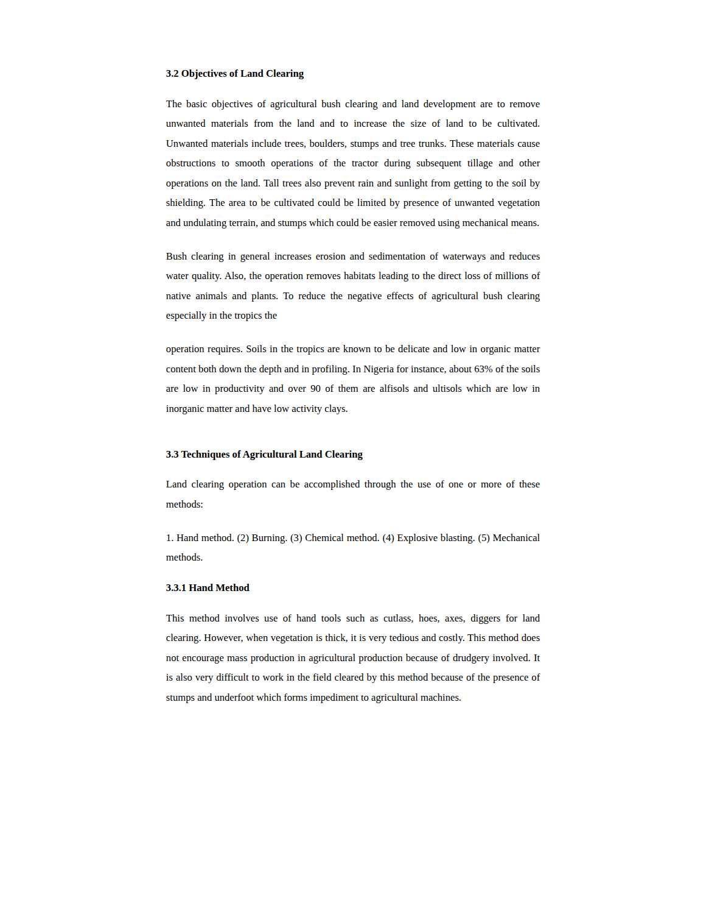3.2 Objectives of Land Clearing
The basic objectives of agricultural bush clearing and land development are to remove unwanted materials from the land and to increase the size of land to be cultivated. Unwanted materials include trees, boulders, stumps and tree trunks. These materials cause obstructions to smooth operations of the tractor during subsequent tillage and other operations on the land. Tall trees also prevent rain and sunlight from getting to the soil by shielding. The area to be cultivated could be limited by presence of unwanted vegetation and undulating terrain, and stumps which could be easier removed using mechanical means.
Bush clearing in general increases erosion and sedimentation of waterways and reduces water quality. Also, the operation removes habitats leading to the direct loss of millions of native animals and plants. To reduce the negative effects of agricultural bush clearing especially in the tropics the
operation requires. Soils in the tropics are known to be delicate and low in organic matter content both down the depth and in profiling. In Nigeria for instance, about 63% of the soils are low in productivity and over 90 of them are alfisols and ultisols which are low in inorganic matter and have low activity clays.
3.3 Techniques of Agricultural Land Clearing
Land clearing operation can be accomplished through the use of one or more of these methods:
1. Hand method. (2) Burning. (3) Chemical method. (4) Explosive blasting. (5) Mechanical methods.
3.3.1 Hand Method
This method involves use of hand tools such as cutlass, hoes, axes, diggers for land clearing. However, when vegetation is thick, it is very tedious and costly. This method does not encourage mass production in agricultural production because of drudgery involved. It is also very difficult to work in the field cleared by this method because of the presence of stumps and underfoot which forms impediment to agricultural machines.